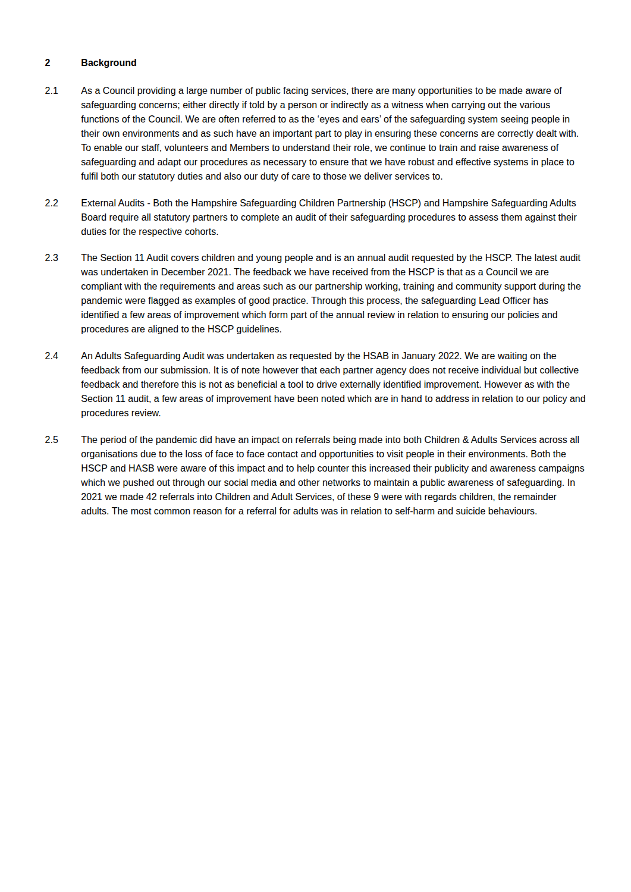2
Background
2.1
As a Council providing a large number of public facing services, there are many opportunities to be made aware of safeguarding concerns; either directly if told by a person or indirectly as a witness when carrying out the various functions of the Council. We are often referred to as the ‘eyes and ears’ of the safeguarding system seeing people in their own environments and as such have an important part to play in ensuring these concerns are correctly dealt with. To enable our staff, volunteers and Members to understand their role, we continue to train and raise awareness of safeguarding and adapt our procedures as necessary to ensure that we have robust and effective systems in place to fulfil both our statutory duties and also our duty of care to those we deliver services to.
2.2
External Audits - Both the Hampshire Safeguarding Children Partnership (HSCP) and Hampshire Safeguarding Adults Board require all statutory partners to complete an audit of their safeguarding procedures to assess them against their duties for the respective cohorts.
2.3
The Section 11 Audit covers children and young people and is an annual audit requested by the HSCP. The latest audit was undertaken in December 2021. The feedback we have received from the HSCP is that as a Council we are compliant with the requirements and areas such as our partnership working, training and community support during the pandemic were flagged as examples of good practice. Through this process, the safeguarding Lead Officer has identified a few areas of improvement which form part of the annual review in relation to ensuring our policies and procedures are aligned to the HSCP guidelines.
2.4
An Adults Safeguarding Audit was undertaken as requested by the HSAB in January 2022. We are waiting on the feedback from our submission. It is of note however that each partner agency does not receive individual but collective feedback and therefore this is not as beneficial a tool to drive externally identified improvement. However as with the Section 11 audit, a few areas of improvement have been noted which are in hand to address in relation to our policy and procedures review.
2.5
The period of the pandemic did have an impact on referrals being made into both Children & Adults Services across all organisations due to the loss of face to face contact and opportunities to visit people in their environments. Both the HSCP and HASB were aware of this impact and to help counter this increased their publicity and awareness campaigns which we pushed out through our social media and other networks to maintain a public awareness of safeguarding. In 2021 we made 42 referrals into Children and Adult Services, of these 9 were with regards children, the remainder adults. The most common reason for a referral for adults was in relation to self-harm and suicide behaviours.